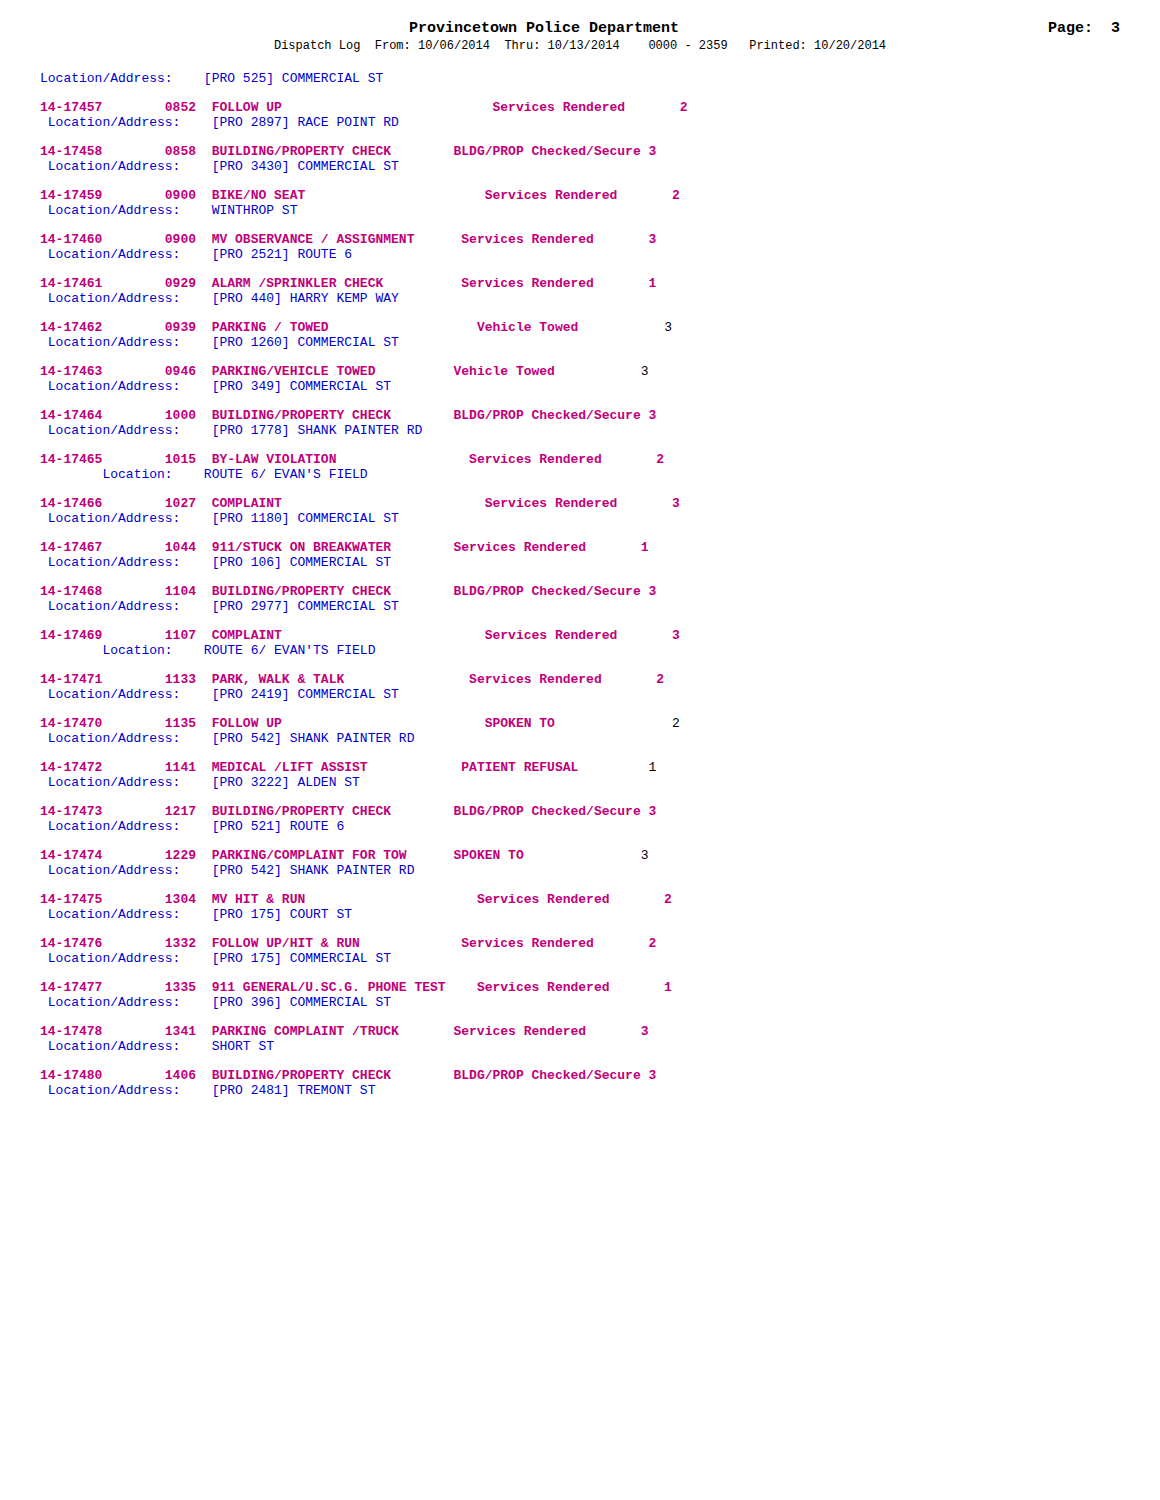Page: 3
Provincetown Police Department
Dispatch Log From: 10/06/2014 Thru: 10/13/2014 0000 - 2359 Printed: 10/20/2014
Location/Address: [PRO 525] COMMERCIAL ST
14-17457 0852 FOLLOW UP Services Rendered 2
Location/Address: [PRO 2897] RACE POINT RD
14-17458 0858 BUILDING/PROPERTY CHECK BLDG/PROP Checked/Secure 3
Location/Address: [PRO 3430] COMMERCIAL ST
14-17459 0900 BIKE/NO SEAT Services Rendered 2
Location/Address: WINTHROP ST
14-17460 0900 MV OBSERVANCE / ASSIGNMENT Services Rendered 3
Location/Address: [PRO 2521] ROUTE 6
14-17461 0929 ALARM /SPRINKLER CHECK Services Rendered 1
Location/Address: [PRO 440] HARRY KEMP WAY
14-17462 0939 PARKING / TOWED Vehicle Towed 3
Location/Address: [PRO 1260] COMMERCIAL ST
14-17463 0946 PARKING/VEHICLE TOWED Vehicle Towed 3
Location/Address: [PRO 349] COMMERCIAL ST
14-17464 1000 BUILDING/PROPERTY CHECK BLDG/PROP Checked/Secure 3
Location/Address: [PRO 1778] SHANK PAINTER RD
14-17465 1015 BY-LAW VIOLATION Services Rendered 2
Location: ROUTE 6/ EVAN'S FIELD
14-17466 1027 COMPLAINT Services Rendered 3
Location/Address: [PRO 1180] COMMERCIAL ST
14-17467 1044 911/STUCK ON BREAKWATER Services Rendered 1
Location/Address: [PRO 106] COMMERCIAL ST
14-17468 1104 BUILDING/PROPERTY CHECK BLDG/PROP Checked/Secure 3
Location/Address: [PRO 2977] COMMERCIAL ST
14-17469 1107 COMPLAINT Services Rendered 3
Location: ROUTE 6/ EVAN'TS FIELD
14-17471 1133 PARK, WALK & TALK Services Rendered 2
Location/Address: [PRO 2419] COMMERCIAL ST
14-17470 1135 FOLLOW UP SPOKEN TO 2
Location/Address: [PRO 542] SHANK PAINTER RD
14-17472 1141 MEDICAL /LIFT ASSIST PATIENT REFUSAL 1
Location/Address: [PRO 3222] ALDEN ST
14-17473 1217 BUILDING/PROPERTY CHECK BLDG/PROP Checked/Secure 3
Location/Address: [PRO 521] ROUTE 6
14-17474 1229 PARKING/COMPLAINT FOR TOW SPOKEN TO 3
Location/Address: [PRO 542] SHANK PAINTER RD
14-17475 1304 MV HIT & RUN Services Rendered 2
Location/Address: [PRO 175] COURT ST
14-17476 1332 FOLLOW UP/HIT & RUN Services Rendered 2
Location/Address: [PRO 175] COMMERCIAL ST
14-17477 1335 911 GENERAL/U.SC.G. PHONE TEST Services Rendered 1
Location/Address: [PRO 396] COMMERCIAL ST
14-17478 1341 PARKING COMPLAINT /TRUCK Services Rendered 3
Location/Address: SHORT ST
14-17480 1406 BUILDING/PROPERTY CHECK BLDG/PROP Checked/Secure 3
Location/Address: [PRO 2481] TREMONT ST